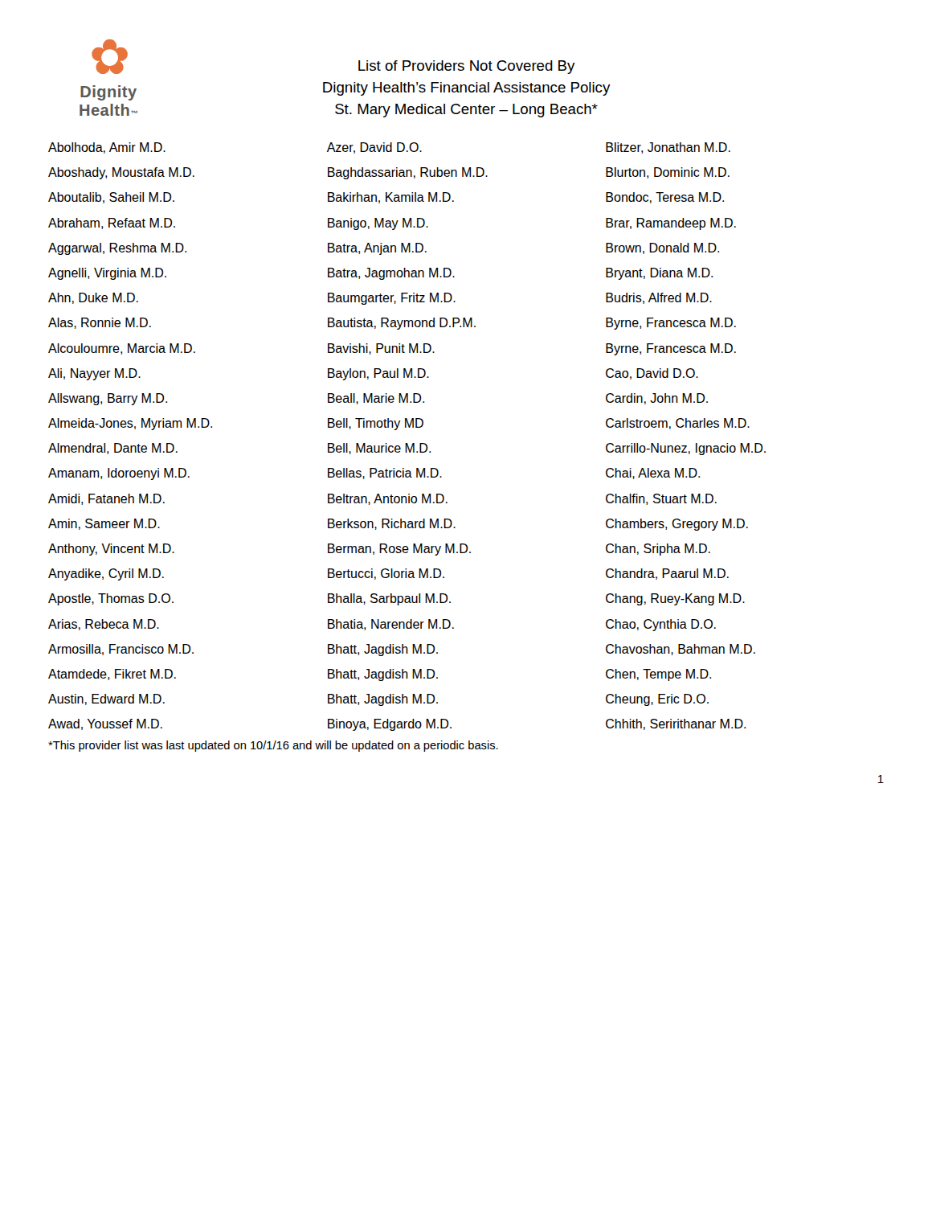✿
Dignity Health™
List of Providers Not Covered By
Dignity Health’s Financial Assistance Policy
St. Mary Medical Center – Long Beach*
| Abolhoda, Amir M.D. | Azer, David D.O. | Blitzer, Jonathan M.D. |
| Aboshady, Moustafa M.D. | Baghdassarian, Ruben M.D. | Blurton, Dominic M.D. |
| Aboutalib, Saheil M.D. | Bakirhan, Kamila M.D. | Bondoc, Teresa M.D. |
| Abraham, Refaat M.D. | Banigo, May M.D. | Brar, Ramandeep M.D. |
| Aggarwal, Reshma M.D. | Batra, Anjan M.D. | Brown, Donald M.D. |
| Agnelli, Virginia M.D. | Batra, Jagmohan M.D. | Bryant, Diana M.D. |
| Ahn, Duke M.D. | Baumgarter, Fritz M.D. | Budris, Alfred M.D. |
| Alas, Ronnie M.D. | Bautista, Raymond D.P.M. | Byrne, Francesca M.D. |
| Alcouloumre, Marcia M.D. | Bavishi, Punit M.D. | Byrne, Francesca M.D. |
| Ali, Nayyer M.D. | Baylon, Paul M.D. | Cao, David D.O. |
| Allswang, Barry M.D. | Beall, Marie M.D. | Cardin, John M.D. |
| Almeida-Jones, Myriam M.D. | Bell, Timothy MD | Carlstroem, Charles M.D. |
| Almendral, Dante M.D. | Bell, Maurice M.D. | Carrillo-Nunez, Ignacio M.D. |
| Amanam, Idoroenyi M.D. | Bellas, Patricia M.D. | Chai, Alexa M.D. |
| Amidi, Fataneh M.D. | Beltran, Antonio M.D. | Chalfin, Stuart M.D. |
| Amin, Sameer M.D. | Berkson, Richard M.D. | Chambers, Gregory M.D. |
| Anthony, Vincent M.D. | Berman, Rose Mary M.D. | Chan, Sripha M.D. |
| Anyadike, Cyril M.D. | Bertucci, Gloria M.D. | Chandra, Paarul M.D. |
| Apostle, Thomas D.O. | Bhalla, Sarbpaul M.D. | Chang, Ruey-Kang M.D. |
| Arias, Rebeca M.D. | Bhatia, Narender M.D. | Chao, Cynthia D.O. |
| Armosilla, Francisco M.D. | Bhatt, Jagdish M.D. | Chavoshan, Bahman M.D. |
| Atamdede, Fikret M.D. | Bhatt, Jagdish M.D. | Chen, Tempe M.D. |
| Austin, Edward M.D. | Bhatt, Jagdish M.D. | Cheung, Eric D.O. |
| Awad, Youssef M.D. | Binoya, Edgardo M.D. | Chhith, Seririthanar M.D. |
*This provider list was last updated on 10/1/16 and will be updated on a periodic basis.
1